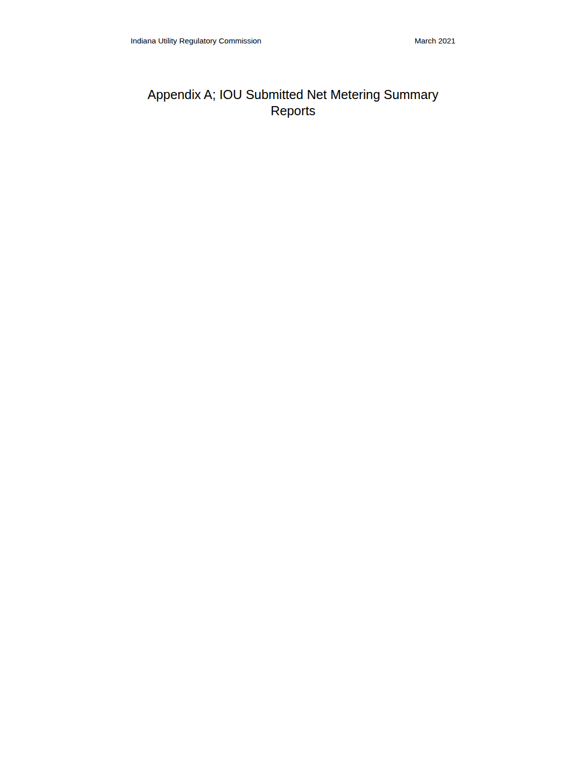Indiana Utility Regulatory Commission March 2021
Appendix A; IOU Submitted Net Metering Summary Reports